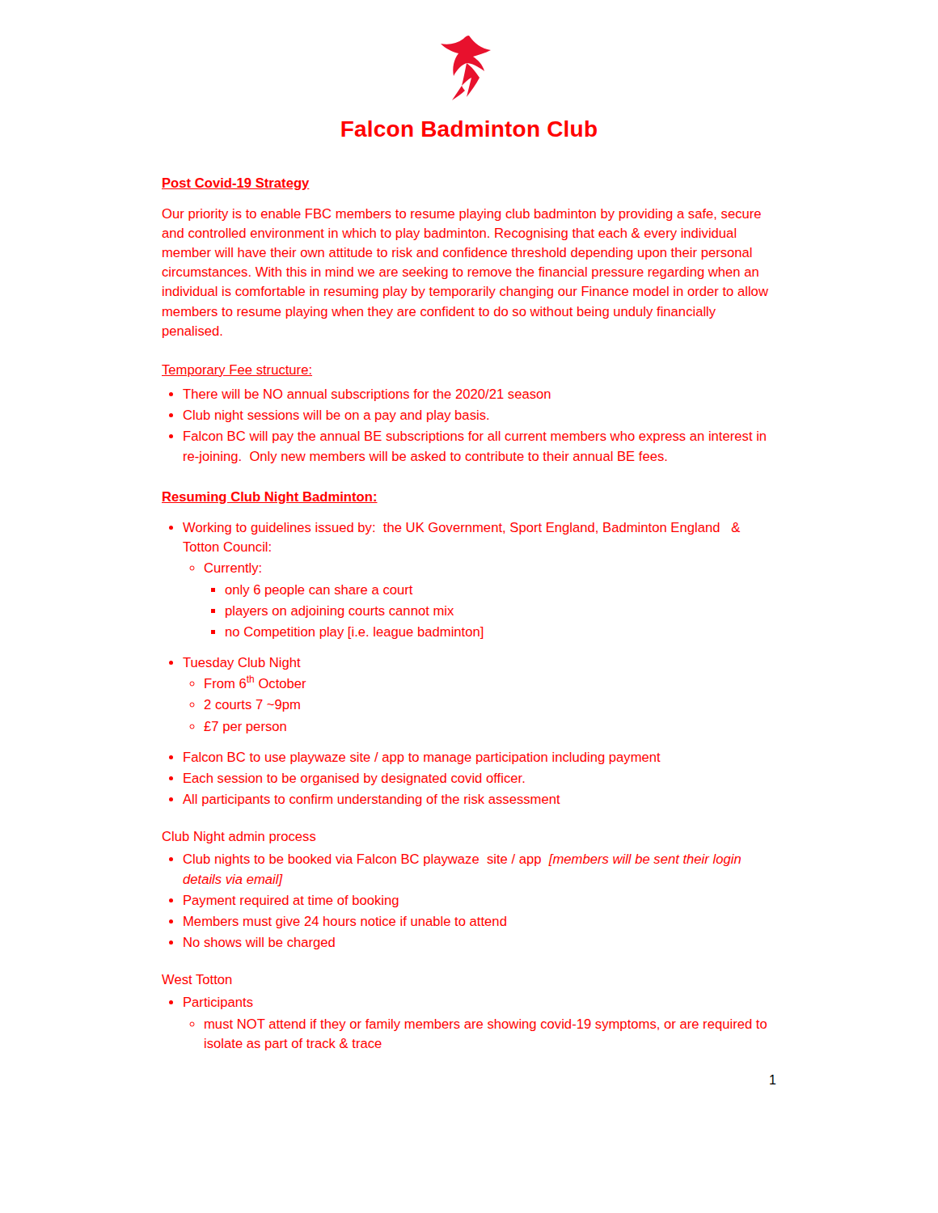Falcon Badminton Club
Post Covid-19 Strategy
Our priority is to enable FBC members to resume playing club badminton by providing a safe, secure and controlled environment in which to play badminton. Recognising that each & every individual member will have their own attitude to risk and confidence threshold depending upon their personal circumstances. With this in mind we are seeking to remove the financial pressure regarding when an individual is comfortable in resuming play by temporarily changing our Finance model in order to allow members to resume playing when they are confident to do so without being unduly financially penalised.
Temporary Fee structure:
There will be NO annual subscriptions for the 2020/21 season
Club night sessions will be on a pay and play basis.
Falcon BC will pay the annual BE subscriptions for all current members who express an interest in re-joining. Only new members will be asked to contribute to their annual BE fees.
Resuming Club Night Badminton:
Working to guidelines issued by: the UK Government, Sport England, Badminton England & Totton Council:
Currently:
only 6 people can share a court
players on adjoining courts cannot mix
no Competition play [i.e. league badminton]
Tuesday Club Night
From 6th October
2 courts 7 ~9pm
£7 per person
Falcon BC to use playwaze site / app to manage participation including payment
Each session to be organised by designated covid officer.
All participants to confirm understanding of the risk assessment
Club Night admin process
Club nights to be booked via Falcon BC playwaze site / app [members will be sent their login details via email]
Payment required at time of booking
Members must give 24 hours notice if unable to attend
No shows will be charged
West Totton
Participants
must NOT attend if they or family members are showing covid-19 symptoms, or are required to isolate as part of track & trace
1